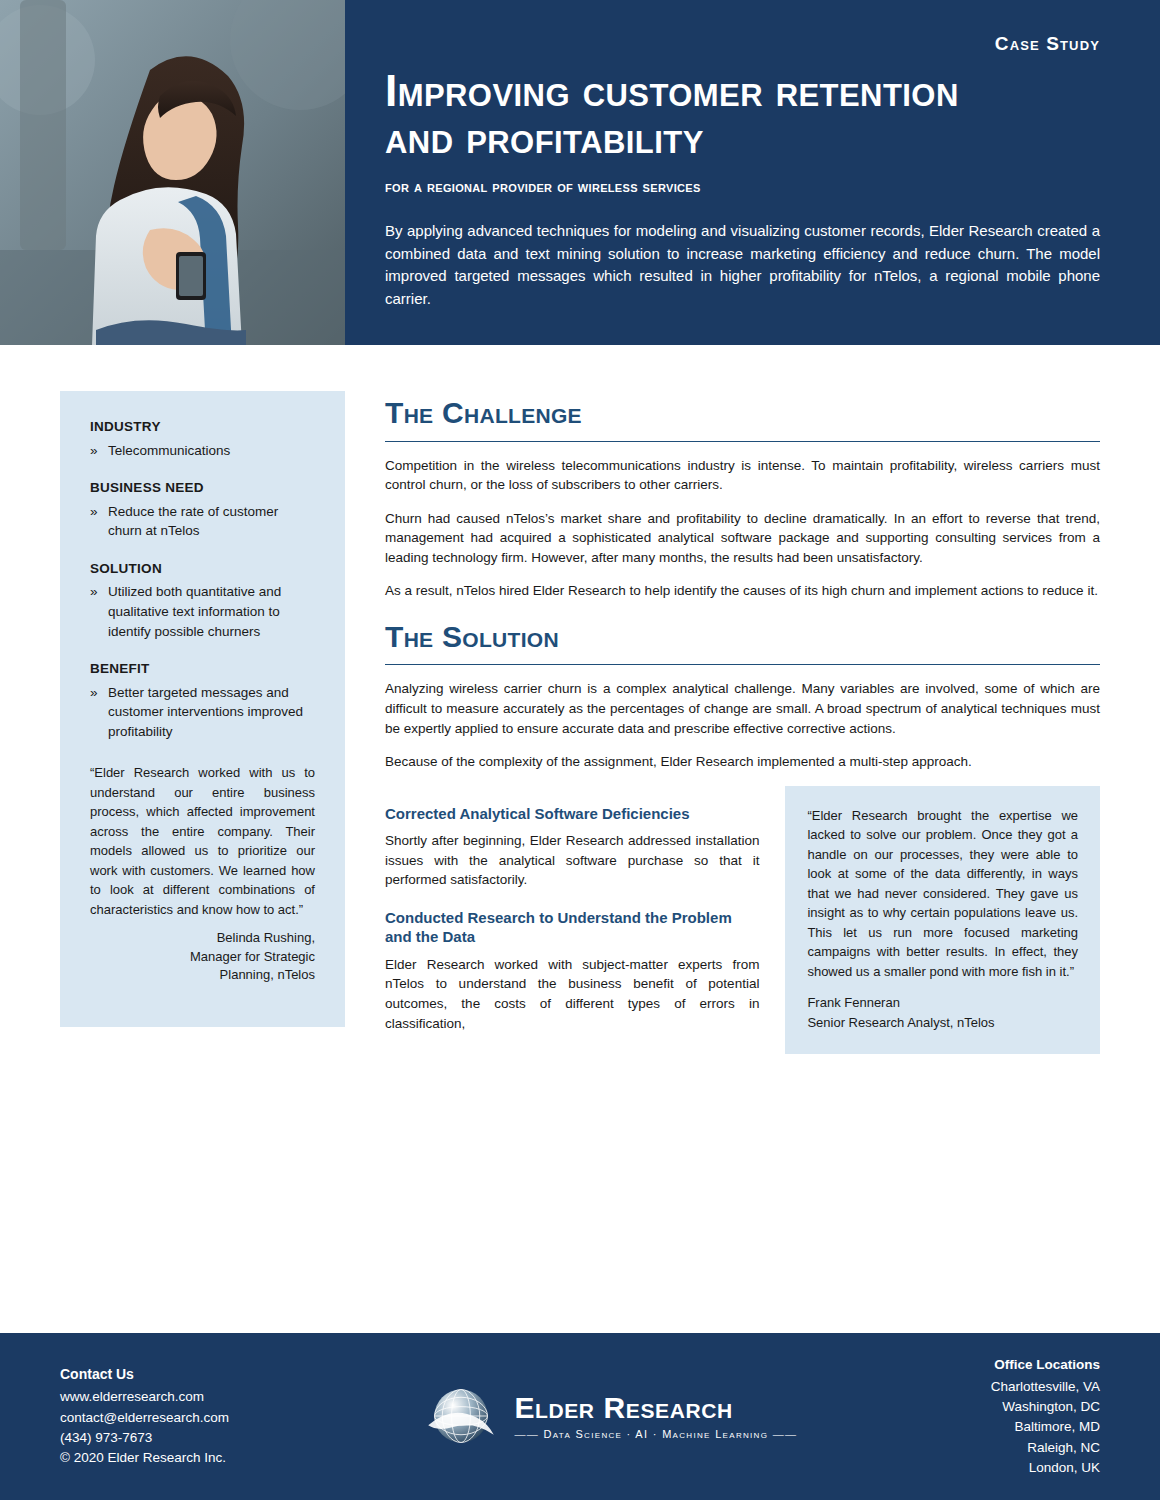Case Study
Improving customer retention and profitability
for a regional provider of wireless services
By applying advanced techniques for modeling and visualizing customer records, Elder Research created a combined data and text mining solution to increase marketing efficiency and reduce churn. The model improved targeted messages which resulted in higher profitability for nTelos, a regional mobile phone carrier.
INDUSTRY
Telecommunications
BUSINESS NEED
Reduce the rate of customer churn at nTelos
SOLUTION
Utilized both quantitative and qualitative text information to identify possible churners
BENEFIT
Better targeted messages and customer interventions improved profitability
“Elder Research worked with us to understand our entire business process, which affected improvement across the entire company. Their models allowed us to prioritize our work with customers. We learned how to look at different combinations of characteristics and know how to act.”
Belinda Rushing,
Manager for Strategic
Planning, nTelos
The Challenge
Competition in the wireless telecommunications industry is intense. To maintain profitability, wireless carriers must control churn, or the loss of subscribers to other carriers.
Churn had caused nTelos’s market share and profitability to decline dramatically. In an effort to reverse that trend, management had acquired a sophisticated analytical software package and supporting consulting services from a leading technology firm. However, after many months, the results had been unsatisfactory.
As a result, nTelos hired Elder Research to help identify the causes of its high churn and implement actions to reduce it.
The Solution
Analyzing wireless carrier churn is a complex analytical challenge. Many variables are involved, some of which are difficult to measure accurately as the percentages of change are small. A broad spectrum of analytical techniques must be expertly applied to ensure accurate data and prescribe effective corrective actions.
Because of the complexity of the assignment, Elder Research implemented a multi-step approach.
Corrected Analytical Software Deficiencies
Shortly after beginning, Elder Research addressed installation issues with the analytical software purchase so that it performed satisfactorily.
Conducted Research to Understand the Problem and the Data
Elder Research worked with subject-matter experts from nTelos to understand the business benefit of potential outcomes, the costs of different types of errors in classification,
“Elder Research brought the expertise we lacked to solve our problem. Once they got a handle on our processes, they were able to look at some of the data differently, in ways that we had never considered. They gave us insight as to why certain populations leave us. This let us run more focused marketing campaigns with better results. In effect, they showed us a smaller pond with more fish in it.”
Frank Fenneran
Senior Research Analyst, nTelos
Contact Us www.elderresearch.com
contact@elderresearch.com
(434) 973-7673
© 2020 Elder Research Inc.
Elder Research
—— Data Science · AI · Machine Learning ——
Office Locations Charlottesville, VA
Washington, DC
Baltimore, MD
Raleigh, NC
London, UK